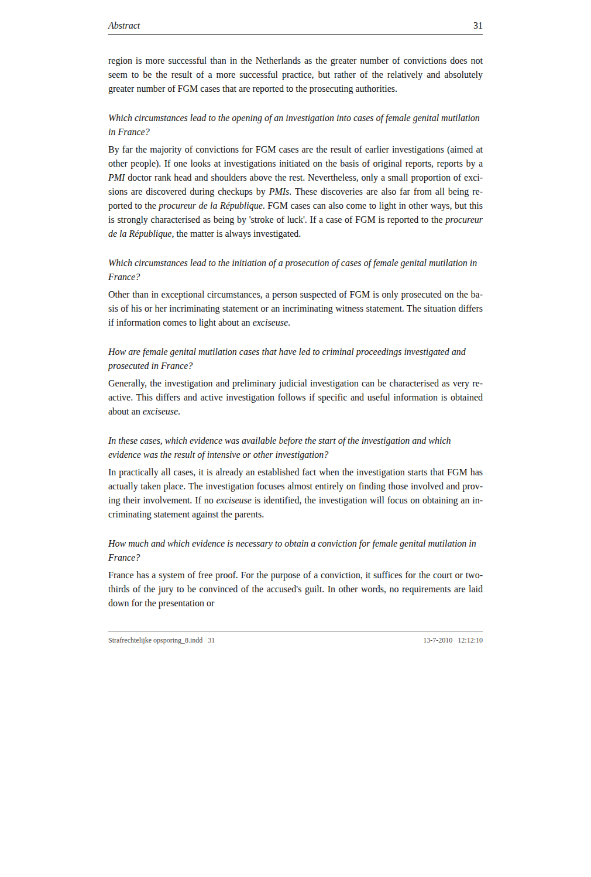Abstract 31
region is more successful than in the Netherlands as the greater number of convictions does not seem to be the result of a more successful practice, but rather of the relatively and absolutely greater number of FGM cases that are reported to the prosecuting authorities.
Which circumstances lead to the opening of an investigation into cases of female genital mutilation in France?
By far the majority of convictions for FGM cases are the result of earlier investigations (aimed at other people). If one looks at investigations initiated on the basis of original reports, reports by a PMI doctor rank head and shoulders above the rest. Nevertheless, only a small proportion of excisions are discovered during checkups by PMIs. These discoveries are also far from all being reported to the procureur de la République. FGM cases can also come to light in other ways, but this is strongly characterised as being by 'stroke of luck'. If a case of FGM is reported to the procureur de la République, the matter is always investigated.
Which circumstances lead to the initiation of a prosecution of cases of female genital mutilation in France?
Other than in exceptional circumstances, a person suspected of FGM is only prosecuted on the basis of his or her incriminating statement or an incriminating witness statement. The situation differs if information comes to light about an exciseuse.
How are female genital mutilation cases that have led to criminal proceedings investigated and prosecuted in France?
Generally, the investigation and preliminary judicial investigation can be characterised as very reactive. This differs and active investigation follows if specific and useful information is obtained about an exciseuse.
In these cases, which evidence was available before the start of the investigation and which evidence was the result of intensive or other investigation?
In practically all cases, it is already an established fact when the investigation starts that FGM has actually taken place. The investigation focuses almost entirely on finding those involved and proving their involvement. If no exciseuse is identified, the investigation will focus on obtaining an incriminating statement against the parents.
How much and which evidence is necessary to obtain a conviction for female genital mutilation in France?
France has a system of free proof. For the purpose of a conviction, it suffices for the court or two-thirds of the jury to be convinced of the accused's guilt. In other words, no requirements are laid down for the presentation or
Strafrechtelijke opsporing_8.indd 31 13-7-2010 12:12:10